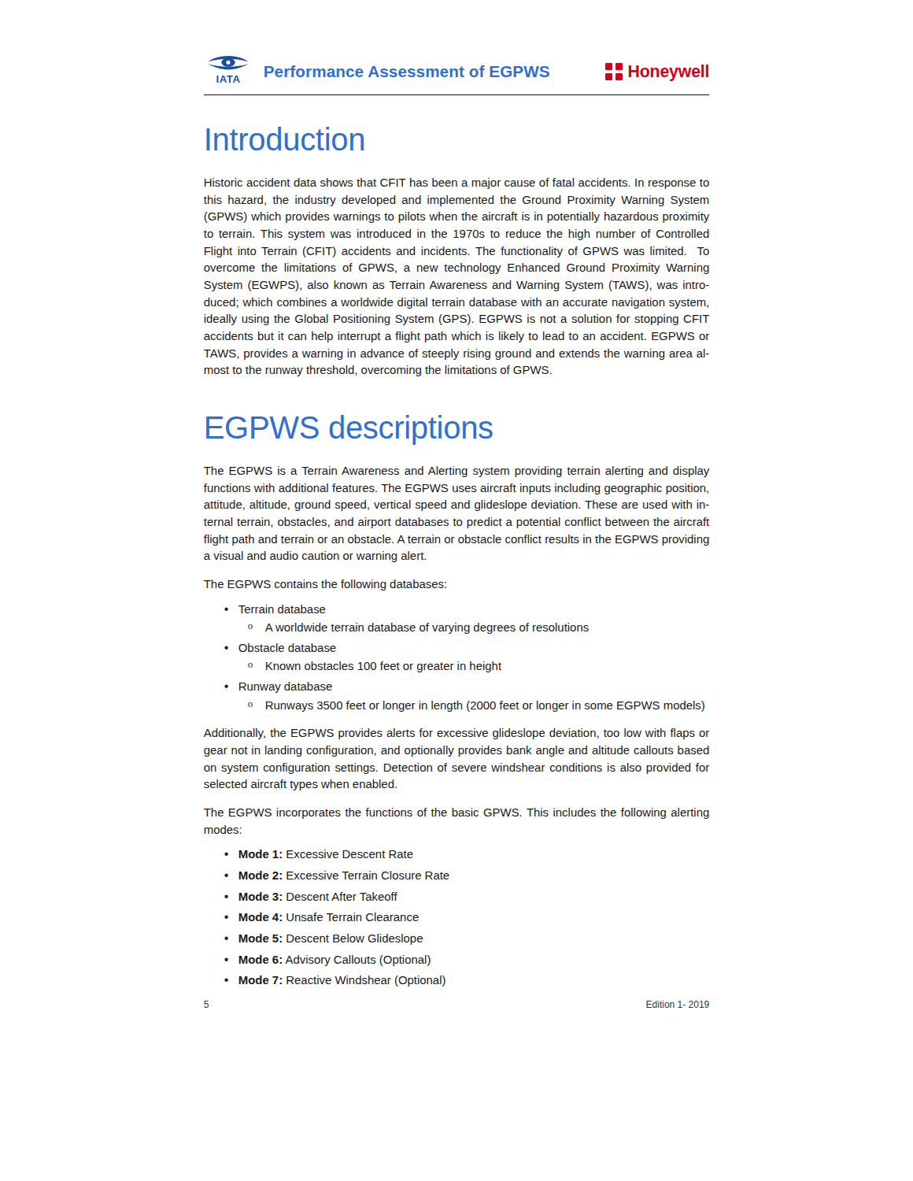IATA
Performance Assessment of EGPWS
Honeywell
Introduction
Historic accident data shows that CFIT has been a major cause of fatal accidents. In response to this hazard, the industry developed and implemented the Ground Proximity Warning System (GPWS) which provides warnings to pilots when the aircraft is in potentially hazardous proximity to terrain. This system was introduced in the 1970s to reduce the high number of Controlled Flight into Terrain (CFIT) accidents and incidents. The functionality of GPWS was limited. To overcome the limitations of GPWS, a new technology Enhanced Ground Proximity Warning System (EGWPS), also known as Terrain Awareness and Warning System (TAWS), was introduced; which combines a worldwide digital terrain database with an accurate navigation system, ideally using the Global Positioning System (GPS). EGPWS is not a solution for stopping CFIT accidents but it can help interrupt a flight path which is likely to lead to an accident. EGPWS or TAWS, provides a warning in advance of steeply rising ground and extends the warning area almost to the runway threshold, overcoming the limitations of GPWS.
EGPWS descriptions
The EGPWS is a Terrain Awareness and Alerting system providing terrain alerting and display functions with additional features. The EGPWS uses aircraft inputs including geographic position, attitude, altitude, ground speed, vertical speed and glideslope deviation. These are used with internal terrain, obstacles, and airport databases to predict a potential conflict between the aircraft flight path and terrain or an obstacle. A terrain or obstacle conflict results in the EGPWS providing a visual and audio caution or warning alert.
The EGPWS contains the following databases:
Terrain database
A worldwide terrain database of varying degrees of resolutions
Obstacle database
Known obstacles 100 feet or greater in height
Runway database
Runways 3500 feet or longer in length (2000 feet or longer in some EGPWS models)
Additionally, the EGPWS provides alerts for excessive glideslope deviation, too low with flaps or gear not in landing configuration, and optionally provides bank angle and altitude callouts based on system configuration settings. Detection of severe windshear conditions is also provided for selected aircraft types when enabled.
The EGPWS incorporates the functions of the basic GPWS. This includes the following alerting modes:
Mode 1: Excessive Descent Rate
Mode 2: Excessive Terrain Closure Rate
Mode 3: Descent After Takeoff
Mode 4: Unsafe Terrain Clearance
Mode 5: Descent Below Glideslope
Mode 6: Advisory Callouts (Optional)
Mode 7: Reactive Windshear (Optional)
5 Edition 1- 2019